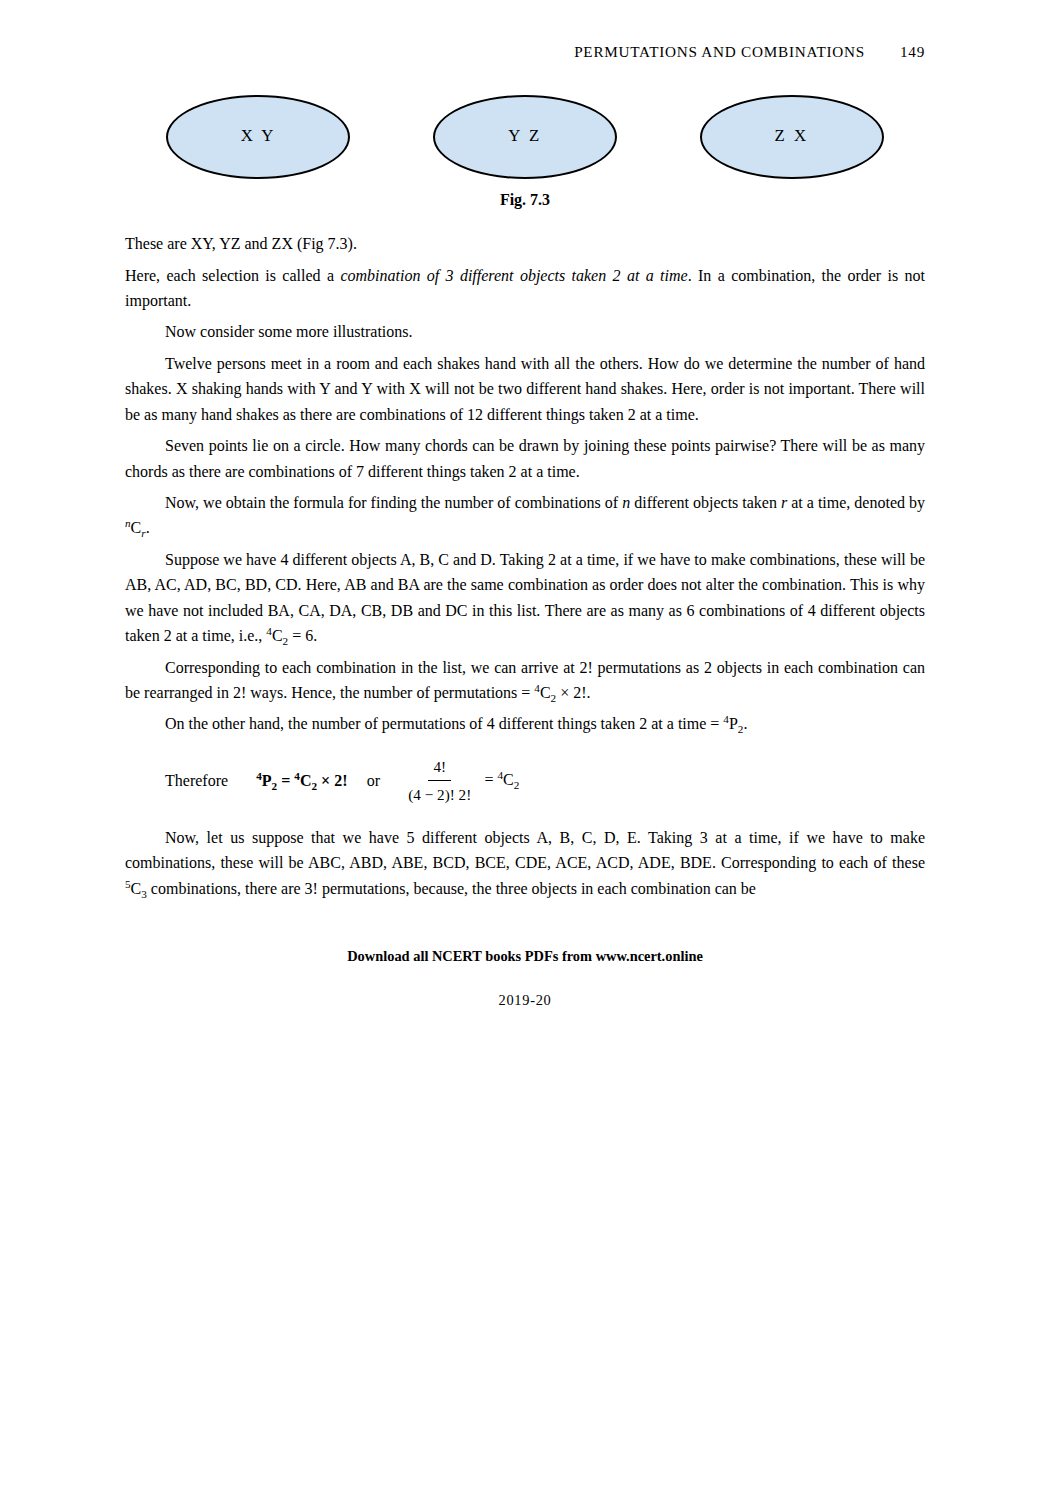PERMUTATIONS AND COMBINATIONS 149
X Y
Y Z
Z X
Fig. 7.3
These are XY, YZ and ZX (Fig 7.3).
Here, each selection is called a combination of 3 different objects taken 2 at a time. In a combination, the order is not important.
Now consider some more illustrations.
Twelve persons meet in a room and each shakes hand with all the others. How do we determine the number of hand shakes. X shaking hands with Y and Y with X will not be two different hand shakes. Here, order is not important. There will be as many hand shakes as there are combinations of 12 different things taken 2 at a time.
Seven points lie on a circle. How many chords can be drawn by joining these points pairwise? There will be as many chords as there are combinations of 7 different things taken 2 at a time.
Now, we obtain the formula for finding the number of combinations of n different objects taken r at a time, denoted by nCr.
Suppose we have 4 different objects A, B, C and D. Taking 2 at a time, if we have to make combinations, these will be AB, AC, AD, BC, BD, CD. Here, AB and BA are the same combination as order does not alter the combination. This is why we have not included BA, CA, DA, CB, DB and DC in this list. There are as many as 6 combinations of 4 different objects taken 2 at a time, i.e., 4C2 = 6.
Corresponding to each combination in the list, we can arrive at 2! permutations as 2 objects in each combination can be rearranged in 2! ways. Hence, the number of permutations = 4C2 × 2!.
On the other hand, the number of permutations of 4 different things taken 2 at a time = 4P2.
Therefore 4P2 = 4C2 × 2! or 4! (4 − 2)! 2! = 4C2
Now, let us suppose that we have 5 different objects A, B, C, D, E. Taking 3 at a time, if we have to make combinations, these will be ABC, ABD, ABE, BCD, BCE, CDE, ACE, ACD, ADE, BDE. Corresponding to each of these 5C3 combinations, there are 3! permutations, because, the three objects in each combination can be
Download all NCERT books PDFs from www.ncert.online
2019-20